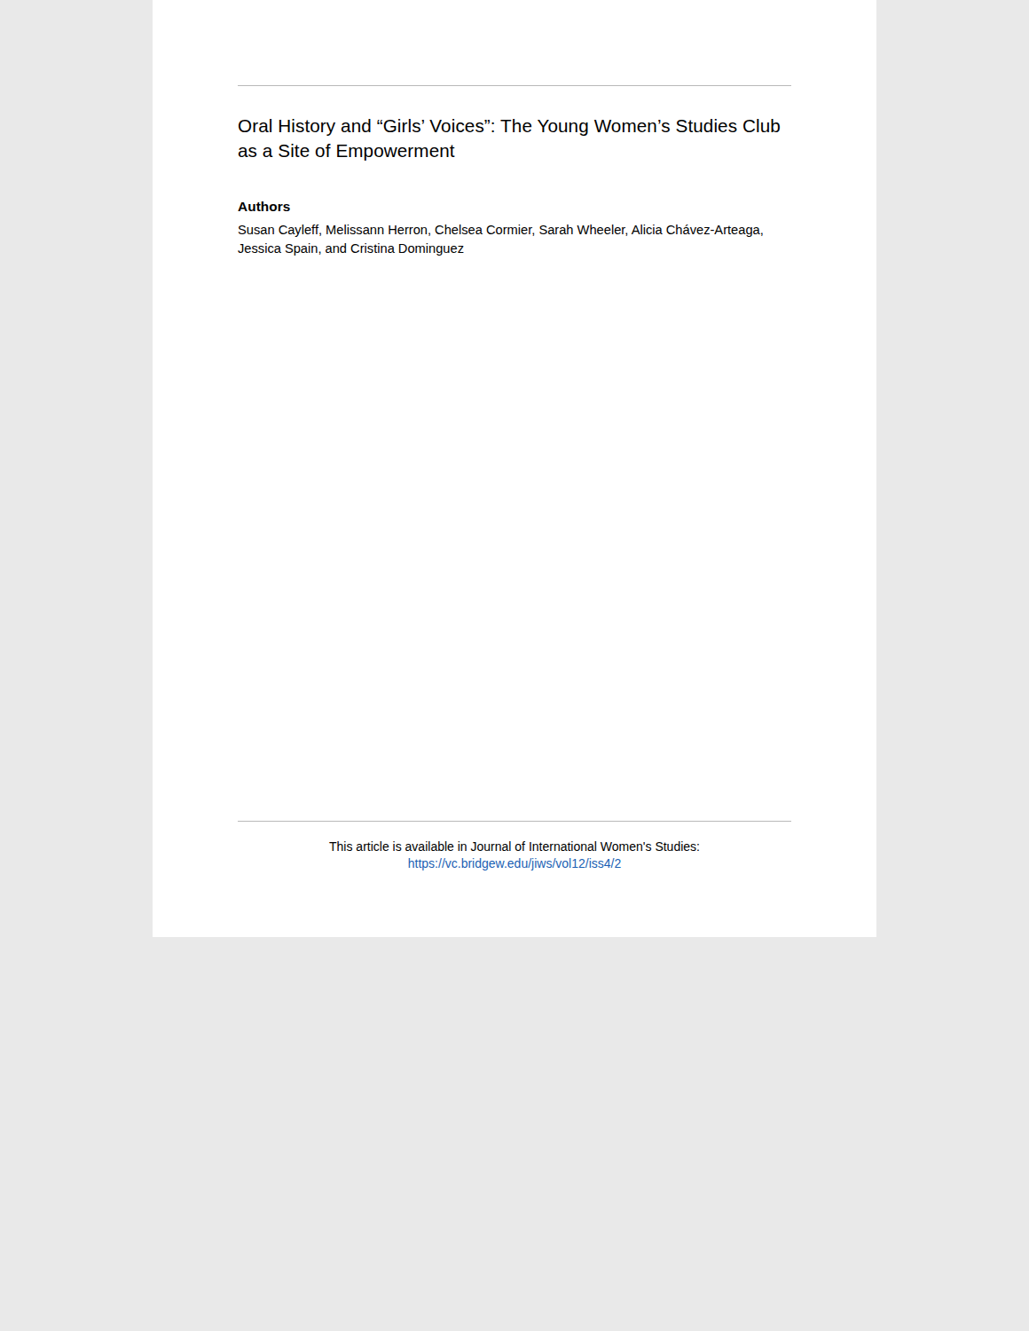Oral History and “Girls’ Voices”: The Young Women’s Studies Club as a Site of Empowerment
Authors
Susan Cayleff, Melissann Herron, Chelsea Cormier, Sarah Wheeler, Alicia Chávez-Arteaga, Jessica Spain, and Cristina Dominguez
This article is available in Journal of International Women's Studies: https://vc.bridgew.edu/jiws/vol12/iss4/2